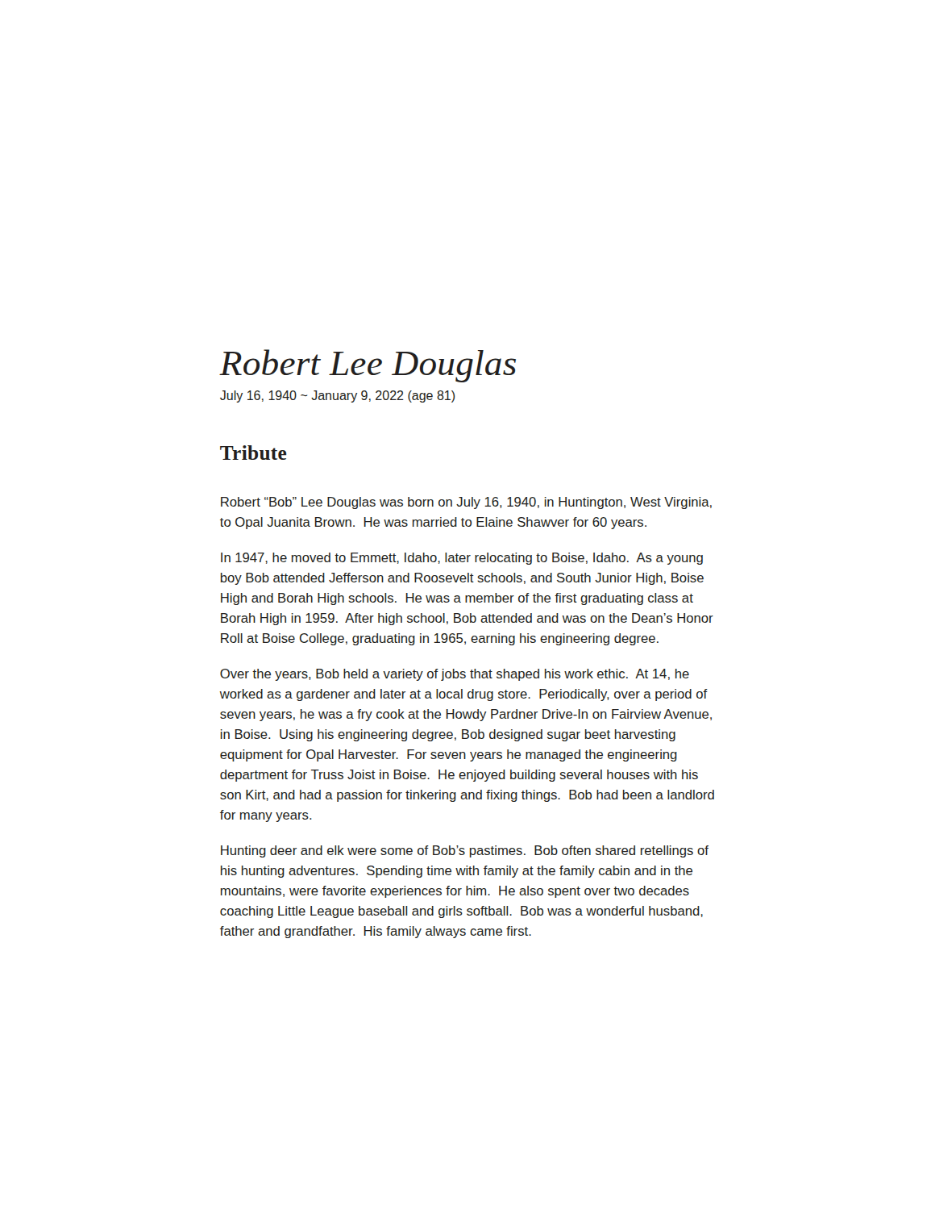Robert Lee Douglas
July 16, 1940 ~ January 9, 2022 (age 81)
Tribute
Robert “Bob” Lee Douglas was born on July 16, 1940, in Huntington, West Virginia, to Opal Juanita Brown. He was married to Elaine Shawver for 60 years.
In 1947, he moved to Emmett, Idaho, later relocating to Boise, Idaho. As a young boy Bob attended Jefferson and Roosevelt schools, and South Junior High, Boise High and Borah High schools. He was a member of the first graduating class at Borah High in 1959. After high school, Bob attended and was on the Dean’s Honor Roll at Boise College, graduating in 1965, earning his engineering degree.
Over the years, Bob held a variety of jobs that shaped his work ethic. At 14, he worked as a gardener and later at a local drug store. Periodically, over a period of seven years, he was a fry cook at the Howdy Pardner Drive-In on Fairview Avenue, in Boise. Using his engineering degree, Bob designed sugar beet harvesting equipment for Opal Harvester. For seven years he managed the engineering department for Truss Joist in Boise. He enjoyed building several houses with his son Kirt, and had a passion for tinkering and fixing things. Bob had been a landlord for many years.
Hunting deer and elk were some of Bob’s pastimes. Bob often shared retellings of his hunting adventures. Spending time with family at the family cabin and in the mountains, were favorite experiences for him. He also spent over two decades coaching Little League baseball and girls softball. Bob was a wonderful husband, father and grandfather. His family always came first.